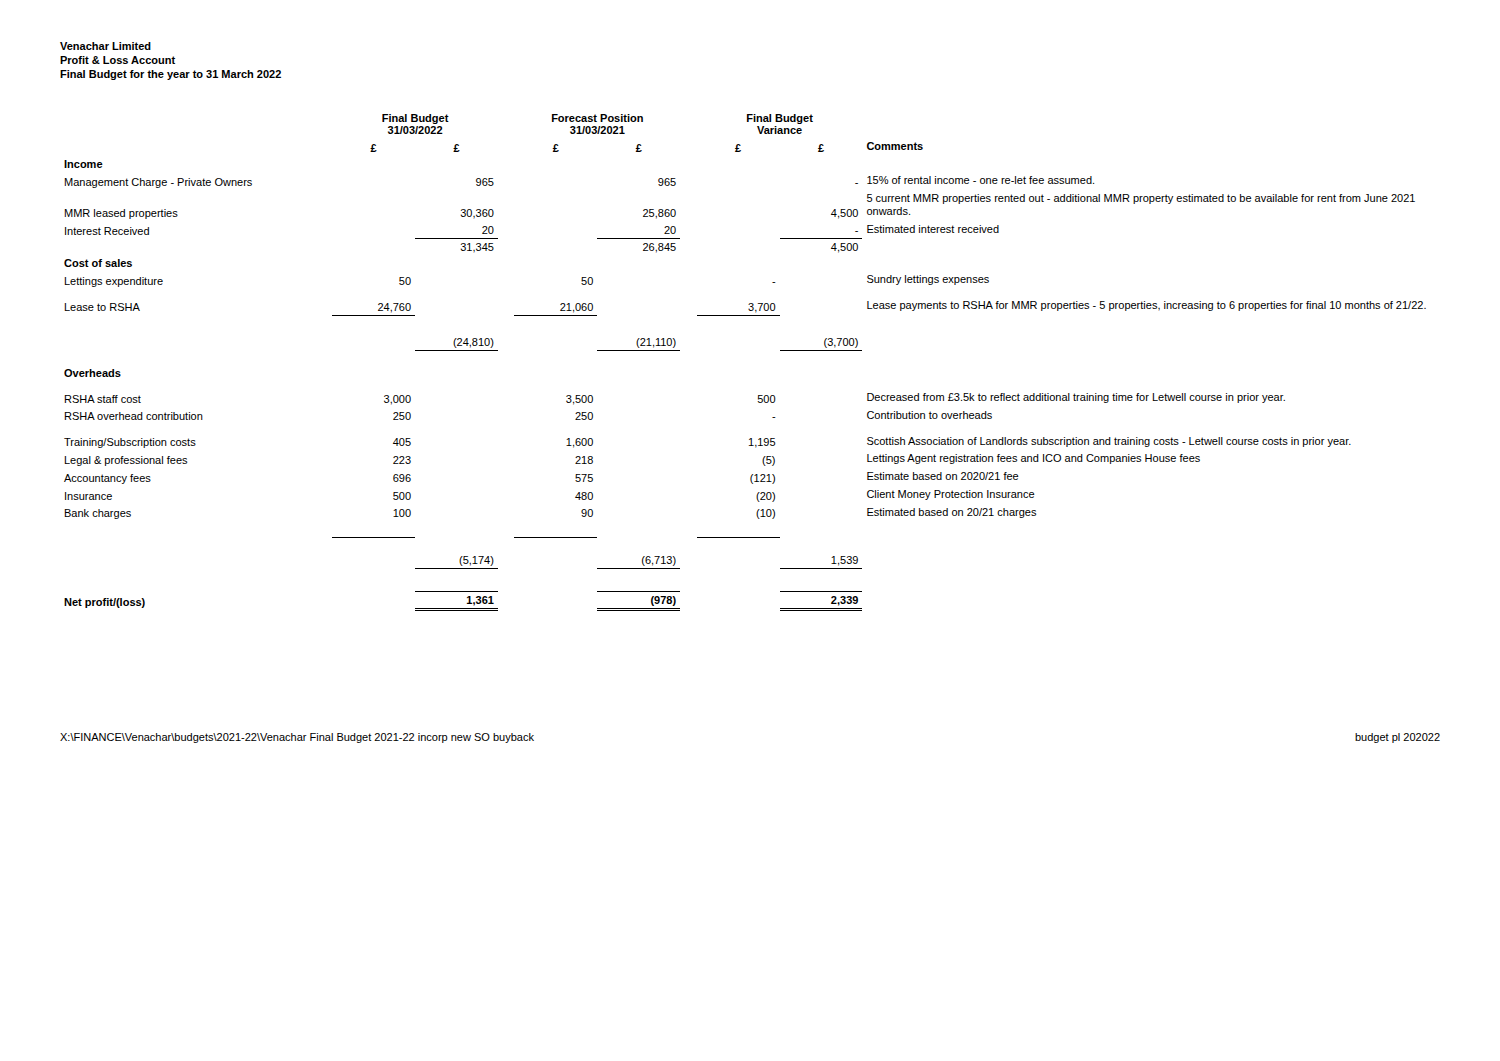Venachar Limited
Profit & Loss Account
Final Budget for the year to 31 March 2022
| | Final Budget 31/03/2022 | | Forecast Position 31/03/2021 | | Final Budget Variance | |
| | £ | £ | | £ | £ | | £ | £ | Comments |
| Income | |
| Management Charge - Private Owners | | 965 | | | 965 | | | - | 15% of rental income - one re-let fee assumed. |
| MMR leased properties | | 30,360 | | | 25,860 | | | 4,500 | 5 current MMR properties rented out - additional MMR property estimated to be available for rent from June 2021 onwards. |
| Interest Received | | 20 | | | 20 | | | - | Estimated interest received |
| | | 31,345 | | | 26,845 | | | 4,500 | |
| Cost of sales | |
| Lettings expenditure | 50 | | | 50 | | | - | | Sundry lettings expenses |
| Lease to RSHA | 24,760 | | | 21,060 | | | 3,700 | | Lease payments to RSHA for MMR properties - 5 properties, increasing to 6 properties for final 10 months of 21/22. |
| | | (24,810) | | | (21,110) | | | (3,700) | |
| Overheads | |
| RSHA staff cost | 3,000 | | | 3,500 | | | 500 | | Decreased from £3.5k to reflect additional training time for Letwell course in prior year. |
| RSHA overhead contribution | 250 | | | 250 | | | - | | Contribution to overheads |
| Training/Subscription costs | 405 | | | 1,600 | | | 1,195 | | Scottish Association of Landlords subscription and training costs - Letwell course costs in prior year. |
| Legal & professional fees | 223 | | | 218 | | | (5) | | Lettings Agent registration fees and ICO and Companies House fees |
| Accountancy fees | 696 | | | 575 | | | (121) | | Estimate based on 2020/21 fee |
| Insurance | 500 | | | 480 | | | (20) | | Client Money Protection Insurance |
| Bank charges | 100 | | | 90 | | | (10) | | Estimated based on 20/21 charges |
| | | (5,174) | | | (6,713) | | | 1,539 | |
| Net profit/(loss) | | 1,361 | | | (978) | | | 2,339 | |
X:\FINANCE\Venachar\budgets\2021-22\Venachar Final Budget 2021-22 incorp new SO buyback
budget pl 202022